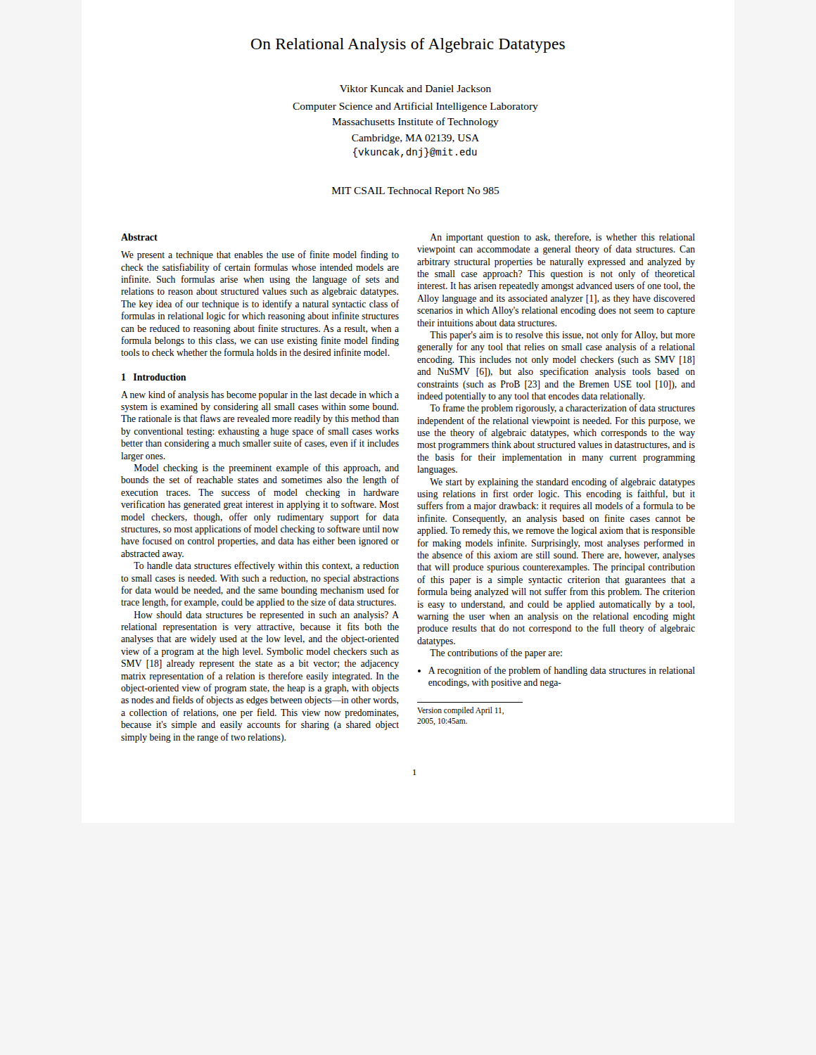On Relational Analysis of Algebraic Datatypes
Viktor Kuncak and Daniel Jackson
Computer Science and Artificial Intelligence Laboratory
Massachusetts Institute of Technology
Cambridge, MA 02139, USA
{vkuncak,dnj}@mit.edu
MIT CSAIL Technocal Report No 985
Abstract
We present a technique that enables the use of finite model finding to check the satisfiability of certain formulas whose intended models are infinite. Such formulas arise when using the language of sets and relations to reason about structured values such as algebraic datatypes. The key idea of our technique is to identify a natural syntactic class of formulas in relational logic for which reasoning about infinite structures can be reduced to reasoning about finite structures. As a result, when a formula belongs to this class, we can use existing finite model finding tools to check whether the formula holds in the desired infinite model.
1 Introduction
A new kind of analysis has become popular in the last decade in which a system is examined by considering all small cases within some bound. The rationale is that flaws are revealed more readily by this method than by conventional testing: exhausting a huge space of small cases works better than considering a much smaller suite of cases, even if it includes larger ones.
Model checking is the preeminent example of this approach, and bounds the set of reachable states and sometimes also the length of execution traces. The success of model checking in hardware verification has generated great interest in applying it to software. Most model checkers, though, offer only rudimentary support for data structures, so most applications of model checking to software until now have focused on control properties, and data has either been ignored or abstracted away.
To handle data structures effectively within this context, a reduction to small cases is needed. With such a reduction, no special abstractions for data would be needed, and the same bounding mechanism used for trace length, for example, could be applied to the size of data structures.
How should data structures be represented in such an analysis? A relational representation is very attractive, because it fits both the analyses that are widely used at the low level, and the object-oriented view of a program at the high level. Symbolic model checkers such as SMV [18] already represent the state as a bit vector; the adjacency matrix representation of a relation is therefore easily integrated. In the object-oriented view of program state, the heap is a graph, with objects as nodes and fields of objects as edges between objects—in other words, a collection of relations, one per field. This view now predominates, because it's simple and easily accounts for sharing (a shared object simply being in the range of two relations).
An important question to ask, therefore, is whether this relational viewpoint can accommodate a general theory of data structures. Can arbitrary structural properties be naturally expressed and analyzed by the small case approach? This question is not only of theoretical interest. It has arisen repeatedly amongst advanced users of one tool, the Alloy language and its associated analyzer [1], as they have discovered scenarios in which Alloy's relational encoding does not seem to capture their intuitions about data structures.
This paper's aim is to resolve this issue, not only for Alloy, but more generally for any tool that relies on small case analysis of a relational encoding. This includes not only model checkers (such as SMV [18] and NuSMV [6]), but also specification analysis tools based on constraints (such as ProB [23] and the Bremen USE tool [10]), and indeed potentially to any tool that encodes data relationally.
To frame the problem rigorously, a characterization of data structures independent of the relational viewpoint is needed. For this purpose, we use the theory of algebraic datatypes, which corresponds to the way most programmers think about structured values in datastructures, and is the basis for their implementation in many current programming languages.
We start by explaining the standard encoding of algebraic datatypes using relations in first order logic. This encoding is faithful, but it suffers from a major drawback: it requires all models of a formula to be infinite. Consequently, an analysis based on finite cases cannot be applied. To remedy this, we remove the logical axiom that is responsible for making models infinite. Surprisingly, most analyses performed in the absence of this axiom are still sound. There are, however, analyses that will produce spurious counterexamples. The principal contribution of this paper is a simple syntactic criterion that guarantees that a formula being analyzed will not suffer from this problem. The criterion is easy to understand, and could be applied automatically by a tool, warning the user when an analysis on the relational encoding might produce results that do not correspond to the full theory of algebraic datatypes.
The contributions of the paper are:
A recognition of the problem of handling data structures in relational encodings, with positive and nega-
Version compiled April 11, 2005, 10:45am.
1